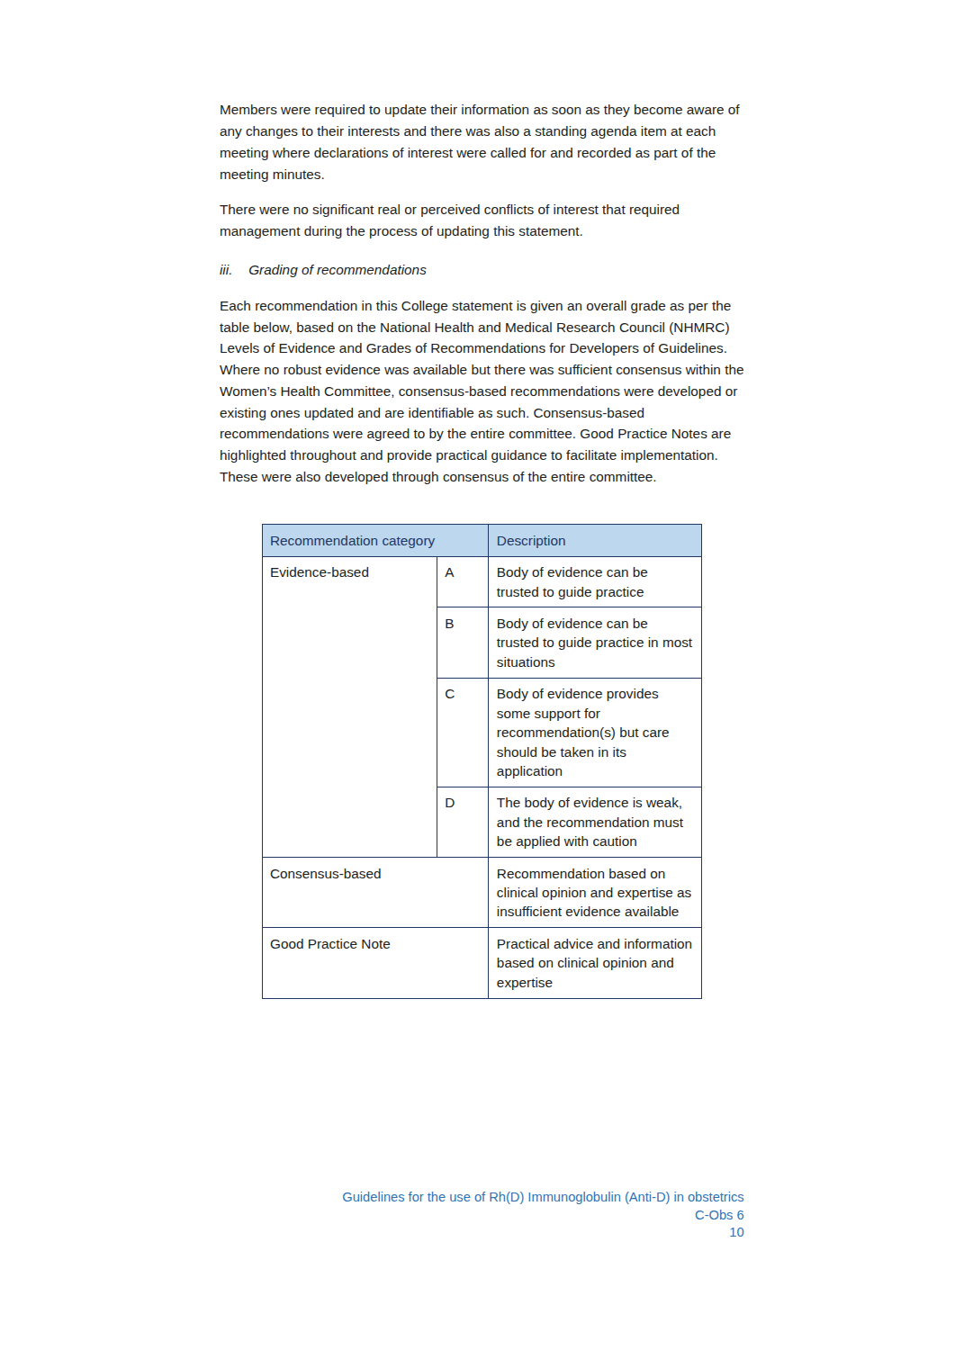Members were required to update their information as soon as they become aware of any changes to their interests and there was also a standing agenda item at each meeting where declarations of interest were called for and recorded as part of the meeting minutes.
There were no significant real or perceived conflicts of interest that required management during the process of updating this statement.
iii. Grading of recommendations
Each recommendation in this College statement is given an overall grade as per the table below, based on the National Health and Medical Research Council (NHMRC) Levels of Evidence and Grades of Recommendations for Developers of Guidelines. Where no robust evidence was available but there was sufficient consensus within the Women’s Health Committee, consensus-based recommendations were developed or existing ones updated and are identifiable as such. Consensus-based recommendations were agreed to by the entire committee. Good Practice Notes are highlighted throughout and provide practical guidance to facilitate implementation. These were also developed through consensus of the entire committee.
| Recommendation category | Description |
| --- | --- |
| Evidence-based | A | Body of evidence can be trusted to guide practice |
| B | Body of evidence can be trusted to guide practice in most situations |
| C | Body of evidence provides some support for recommendation(s) but care should be taken in its application |
| D | The body of evidence is weak, and the recommendation must be applied with caution |
| Consensus-based | Recommendation based on clinical opinion and expertise as insufficient evidence available |
| Good Practice Note | Practical advice and information based on clinical opinion and expertise |
Guidelines for the use of Rh(D) Immunoglobulin (Anti-D) in obstetrics C-Obs 6 10